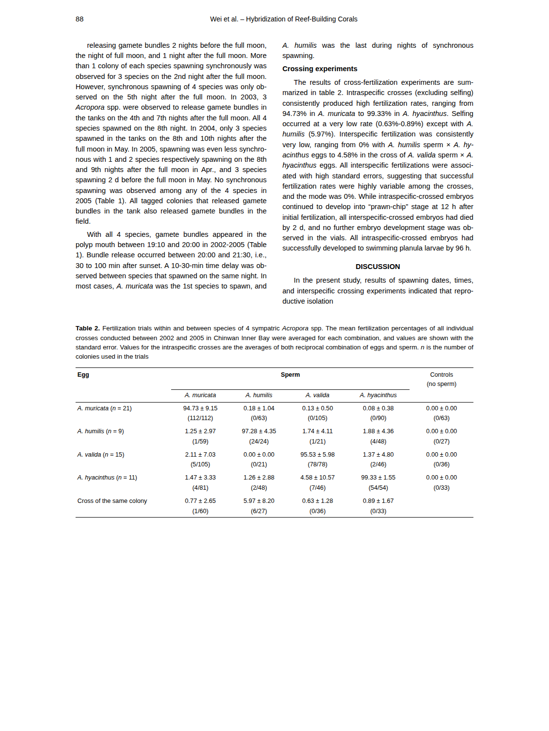88
Wei et al. – Hybridization of Reef-Building Corals
releasing gamete bundles 2 nights before the full moon, the night of full moon, and 1 night after the full moon. More than 1 colony of each species spawning synchronously was observed for 3 species on the 2nd night after the full moon. However, synchronous spawning of 4 species was only observed on the 5th night after the full moon. In 2003, 3 Acropora spp. were observed to release gamete bundles in the tanks on the 4th and 7th nights after the full moon. All 4 species spawned on the 8th night. In 2004, only 3 species spawned in the tanks on the 8th and 10th nights after the full moon in May. In 2005, spawning was even less synchronous with 1 and 2 species respectively spawning on the 8th and 9th nights after the full moon in Apr., and 3 species spawning 2 d before the full moon in May. No synchronous spawning was observed among any of the 4 species in 2005 (Table 1). All tagged colonies that released gamete bundles in the tank also released gamete bundles in the field.
With all 4 species, gamete bundles appeared in the polyp mouth between 19:10 and 20:00 in 2002-2005 (Table 1). Bundle release occurred between 20:00 and 21:30, i.e., 30 to 100 min after sunset. A 10-30-min time delay was observed between species that spawned on the same night. In most cases, A. muricata was the 1st species to spawn, and A. humilis was the last during nights of synchronous spawning.
Crossing experiments
The results of cross-fertilization experiments are summarized in table 2. Intraspecific crosses (excluding selfing) consistently produced high fertilization rates, ranging from 94.73% in A. muricata to 99.33% in A. hyacinthus. Selfing occurred at a very low rate (0.63%-0.89%) except with A. humilis (5.97%). Interspecific fertilization was consistently very low, ranging from 0% with A. humilis sperm × A. hyacinthus eggs to 4.58% in the cross of A. valida sperm × A. hyacinthus eggs. All interspecific fertilizations were associated with high standard errors, suggesting that successful fertilization rates were highly variable among the crosses, and the mode was 0%. While intraspecific-crossed embryos continued to develop into “prawn-chip” stage at 12 h after initial fertilization, all interspecific-crossed embryos had died by 2 d, and no further embryo development stage was observed in the vials. All intraspecific-crossed embryos had successfully developed to swimming planula larvae by 96 h.
Discussion
In the present study, results of spawning dates, times, and interspecific crossing experiments indicated that reproductive isolation
Table 2. Fertilization trials within and between species of 4 sympatric Acropora spp. The mean fertilization percentages of all individual crosses conducted between 2002 and 2005 in Chinwan Inner Bay were averaged for each combination, and values are shown with the standard error. Values for the intraspecific crosses are the averages of both reciprocal combination of eggs and sperm. n is the number of colonies used in the trials
| Egg | Sperm | Controls (no sperm) |
| --- | --- | --- |
| | A. muricata | A. humilis | A. valida | A. hyacinthus | |
| A. muricata ( n = 21) | 94.73 ± 9.15 | 0.18 ± 1.04 | 0.13 ± 0.50 | 0.08 ± 0.38 | 0.00 ± 0.00 |
| | (112/112) | (0/63) | (0/105) | (0/90) | (0/63) |
| A. humilis ( n = 9) | 1.25 ± 2.97 | 97.28 ± 4.35 | 1.74 ± 4.11 | 1.88 ± 4.36 | 0.00 ± 0.00 |
| | (1/59) | (24/24) | (1/21) | (4/48) | (0/27) |
| A. valida ( n = 15) | 2.11 ± 7.03 | 0.00 ± 0.00 | 95.53 ± 5.98 | 1.37 ± 4.80 | 0.00 ± 0.00 |
| | (5/105) | (0/21) | (78/78) | (2/46) | (0/36) |
| A. hyacinthus ( n = 11) | 1.47 ± 3.33 | 1.26 ± 2.88 | 4.58 ± 10.57 | 99.33 ± 1.55 | 0.00 ± 0.00 |
| | (4/81) | (2/48) | (7/46) | (54/54) | (0/33) |
| Cross of the same colony | 0.77 ± 2.65 | 5.97 ± 8.20 | 0.63 ± 1.28 | 0.89 ± 1.67 | |
| | (1/60) | (6/27) | (0/36) | (0/33) | |